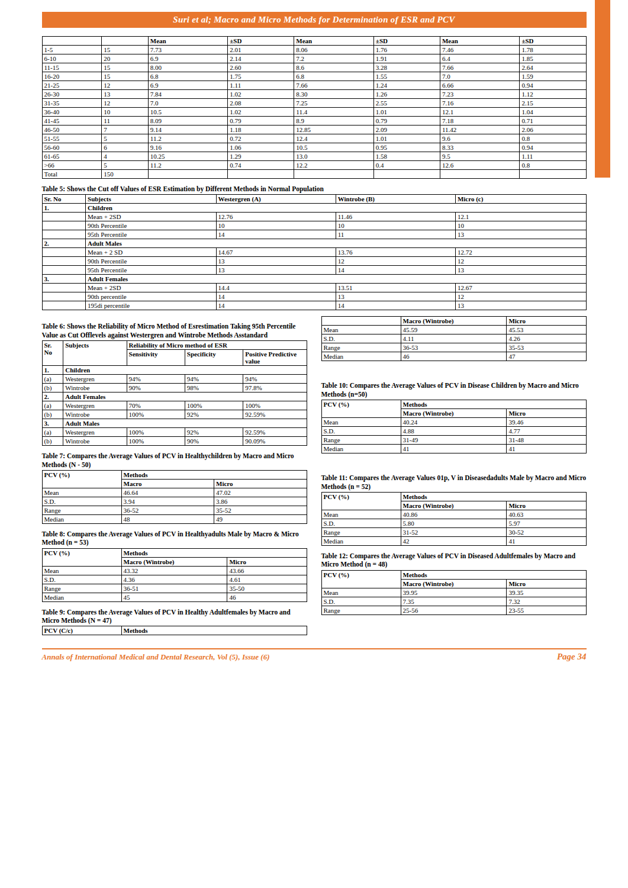Section: Pathology
Suri et al; Macro and Micro Methods for Determination of ESR and PCV
| | | Mean | ±SD | Mean | ±SD | Mean | ±SD |
| 1-5 | 15 | 7.73 | 2.01 | 8.06 | 1.76 | 7.46 | 1.78 |
| 6-10 | 20 | 6.9 | 2.14 | 7.2 | 1.91 | 6.4 | 1.85 |
| 11-15 | 15 | 8.00 | 2.60 | 8.6 | 3.28 | 7.66 | 2.64 |
| 16-20 | 15 | 6.8 | 1.75 | 6.8 | 1.55 | 7.0 | 1.59 |
| 21-25 | 12 | 6.9 | 1.11 | 7.66 | 1.24 | 6.66 | 0.94 |
| 26-30 | 13 | 7.84 | 1.02 | 8.30 | 1.26 | 7.23 | 1.12 |
| 31-35 | 12 | 7.0 | 2.08 | 7.25 | 2.55 | 7.16 | 2.15 |
| 36-40 | 10 | 10.5 | 1.02 | 11.4 | 1.01 | 12.1 | 1.04 |
| 41-45 | 11 | 8.09 | 0.79 | 8.9 | 0.79 | 7.18 | 0.71 |
| 46-50 | 7 | 9.14 | 1.18 | 12.85 | 2.09 | 11.42 | 2.06 |
| 51-55 | 5 | 11.2 | 0.72 | 12.4 | 1.01 | 9.6 | 0.8 |
| 56-60 | 6 | 9.16 | 1.06 | 10.5 | 0.95 | 8.33 | 0.94 |
| 61-65 | 4 | 10.25 | 1.29 | 13.0 | 1.58 | 9.5 | 1.11 |
| >66 | 5 | 11.2 | 0.74 | 12.2 | 0.4 | 12.6 | 0.8 |
| Total | 150 | | | | | | |
Table 5: Shows the Cut off Values of ESR Estimation by Different Methods in Normal Population
| Sr. No | Subjects | Westergren (A) | Wintrobe (B) | Micro (c) |
| --- | --- | --- | --- | --- |
| 1. | Children |
| | Mean + 2SD | 12.76 | 11.46 | 12.1 |
| | 90th Percentile | 10 | 10 | 10 |
| | 95th Percentile | 14 | 11 | 13 |
| 2. | Adult Males |
| | Mean + 2 SD | 14.67 | 13.76 | 12.72 |
| | 90th Percentile | 13 | 12 | 12 |
| | 95th Percentile | 13 | 14 | 13 |
| 3. | Adult Females |
| | Mean + 2SD | 14.4 | 13.51 | 12.67 |
| | 90th percentile | 14 | 13 | 12 |
| | 195di percentile | 14 | 14 | 13 |
Table 6: Shows the Reliability of Micro Method of Esrestimation Taking 95th Percentile Value as Cut Offlevels against Westergren and Wintrobe Methods Asstandard
| Sr. No | Subjects | Reliability of Micro method of ESR |
| --- | --- | --- |
| Sensitivity | Specificity | Positive Predictive value |
| 1. | Children |
| (a) | Westergren | 94% | 94% | 94% |
| (b) | Wintrobe | 90% | 98% | 97.8% |
| 2. | Adult Females |
| (a) | Westergren | 70% | 100% | 100% |
| (b) | Wintrobe | 100% | 92% | 92.59% |
| 3. | Adult Males |
| (a) | Westergren | 100% | 92% | 92.59% |
| (b) | Wintrobe | 100% | 90% | 90.09% |
Table 7: Compares the Average Values of PCV in Healthychildren by Macro and Micro Methods (N - 50)
| PCV (%) | Methods |
| --- | --- |
| Macro | Micro |
| Mean | 46.64 | 47.02 |
| S.D. | 3.94 | 3.86 |
| Range | 36-52 | 35-52 |
| Median | 48 | 49 |
Table 8: Compares the Average Values of PCV in Healthyadults Male by Macro & Micro Method (n = 53)
| PCV (%) | Methods |
| --- | --- |
| Macro (Wintrobe) | Micro |
| Mean | 43.32 | 43.66 |
| S.D. | 4.36 | 4.61 |
| Range | 36-51 | 35-50 |
| Median | 45 | 46 |
Table 9: Compares the Average Values of PCV in Healthy Adultfemales by Macro and Micro Methods (N = 47)
| PCV (C/c) | Methods |
| --- | --- |
| | Macro (Wintrobe) | Micro |
| Mean | 45.59 | 45.53 |
| S.D. | 4.11 | 4.26 |
| Range | 36-53 | 35-53 |
| Median | 46 | 47 |
Table 10: Compares the Average Values of PCV in Disease Children by Macro and Micro Methods (n=50)
| PCV (%) | Methods |
| --- | --- |
| Macro (Wintrobe) | Micro |
| Mean | 40.24 | 39.46 |
| S.D. | 4.88 | 4.77 |
| Range | 31-49 | 31-48 |
| Median | 41 | 41 |
Table 11: Compares the Average Values 01p, V in Diseasedadults Male by Macro and Micro Methods (n = 52)
| PCV (%) | Methods |
| --- | --- |
| Macro (Wintrobe) | Micro |
| Mean | 40.86 | 40.63 |
| S.D. | 5.80 | 5.97 |
| Range | 31-52 | 30-52 |
| Median | 42 | 41 |
Table 12: Compares the Average Values of PCV in Diseased Adultfemales by Macro and Micro Method (n = 48)
| PCV (%) | Methods |
| --- | --- |
| Macro (Wintrobe) | Micro |
| Mean | 39.95 | 39.35 |
| S.D. | 7.35 | 7.32 |
| Range | 25-56 | 23-55 |
Annals of International Medical and Dental Research, Vol (5), Issue (6)
Page 34